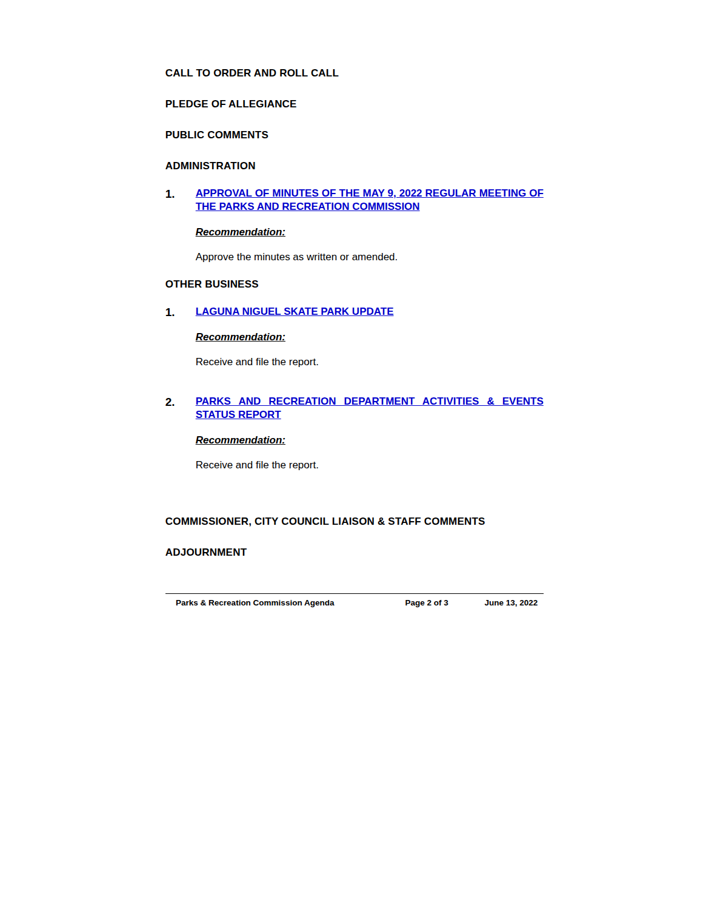CALL TO ORDER AND ROLL CALL
PLEDGE OF ALLEGIANCE
PUBLIC COMMENTS
ADMINISTRATION
1.
APPROVAL OF MINUTES OF THE MAY 9, 2022 REGULAR MEETING OF THE PARKS AND RECREATION COMMISSION
Recommendation:
Approve the minutes as written or amended.
OTHER BUSINESS
1.
LAGUNA NIGUEL SKATE PARK UPDATE
Recommendation:
Receive and file the report.
2.
PARKS AND RECREATION DEPARTMENT ACTIVITIES & EVENTS STATUS REPORT
Recommendation:
Receive and file the report.
COMMISSIONER, CITY COUNCIL LIAISON & STAFF COMMENTS
ADJOURNMENT
Parks & Recreation Commission Agenda
Page 2 of 3
June 13, 2022